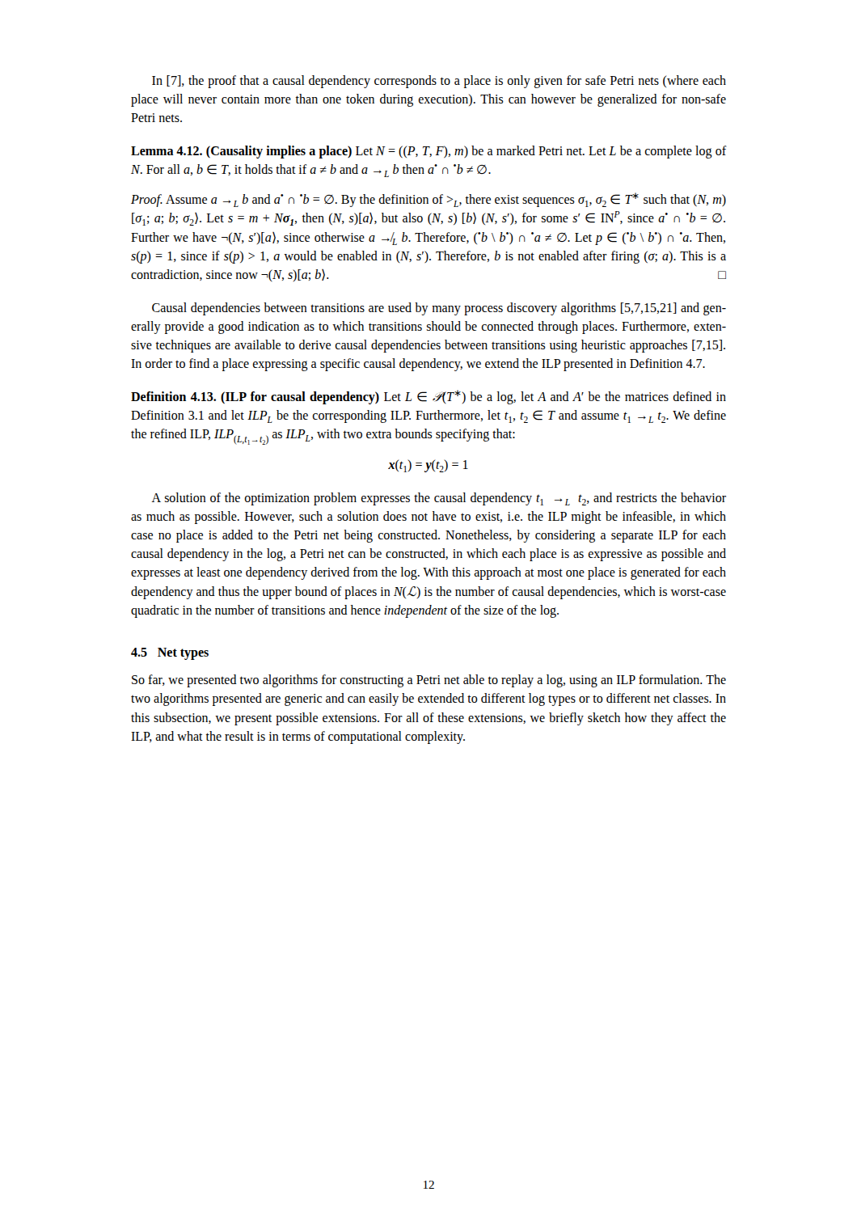In [7], the proof that a causal dependency corresponds to a place is only given for safe Petri nets (where each place will never contain more than one token during execution). This can however be generalized for non-safe Petri nets.
Lemma 4.12. (Causality implies a place) Let N = ((P, T, F), m) be a marked Petri net. Let L be a complete log of N. For all a, b ∈ T, it holds that if a ≠ b and a →L b then a• ∩ •b ≠ ∅.
Proof. Assume a →L b and a• ∩ •b = ∅. By the definition of >L, there exist sequences σ1, σ2 ∈ T∗ such that (N, m)[σ1; a; b; σ2⟩. Let s = m + Nσ1, then (N, s)[a⟩, but also (N, s) [b⟩ (N, s′), for some s′ ∈ INP, since a• ∩ •b = ∅. Further we have ¬(N, s′)[a⟩, since otherwise a ↛L b. Therefore, (•b \ b•) ∩ •a ≠ ∅. Let p ∈ (•b \ b•) ∩ •a. Then, s(p) = 1, since if s(p) > 1, a would be enabled in (N, s′). Therefore, b is not enabled after firing (σ; a). This is a contradiction, since now ¬(N, s)[a; b⟩.□
Causal dependencies between transitions are used by many process discovery algorithms [5,7,15,21] and generally provide a good indication as to which transitions should be connected through places. Furthermore, extensive techniques are available to derive causal dependencies between transitions using heuristic approaches [7,15]. In order to find a place expressing a specific causal dependency, we extend the ILP presented in Definition 4.7.
Definition 4.13. (ILP for causal dependency) Let L ∈ 𝒫(T∗) be a log, let A and A′ be the matrices defined in Definition 3.1 and let ILPL be the corresponding ILP. Furthermore, let t1, t2 ∈ T and assume t1 →L t2. We define the refined ILP, ILP(L,t1→t2) as ILPL, with two extra bounds specifying that:
x(t1) = y(t2) = 1
A solution of the optimization problem expresses the causal dependency t1 →L t2, and restricts the behavior as much as possible. However, such a solution does not have to exist, i.e. the ILP might be infeasible, in which case no place is added to the Petri net being constructed. Nonetheless, by considering a separate ILP for each causal dependency in the log, a Petri net can be constructed, in which each place is as expressive as possible and expresses at least one dependency derived from the log. With this approach at most one place is generated for each dependency and thus the upper bound of places in N(ℒ) is the number of causal dependencies, which is worst-case quadratic in the number of transitions and hence independent of the size of the log.
4.5 Net types
So far, we presented two algorithms for constructing a Petri net able to replay a log, using an ILP formulation. The two algorithms presented are generic and can easily be extended to different log types or to different net classes. In this subsection, we present possible extensions. For all of these extensions, we briefly sketch how they affect the ILP, and what the result is in terms of computational complexity.
12